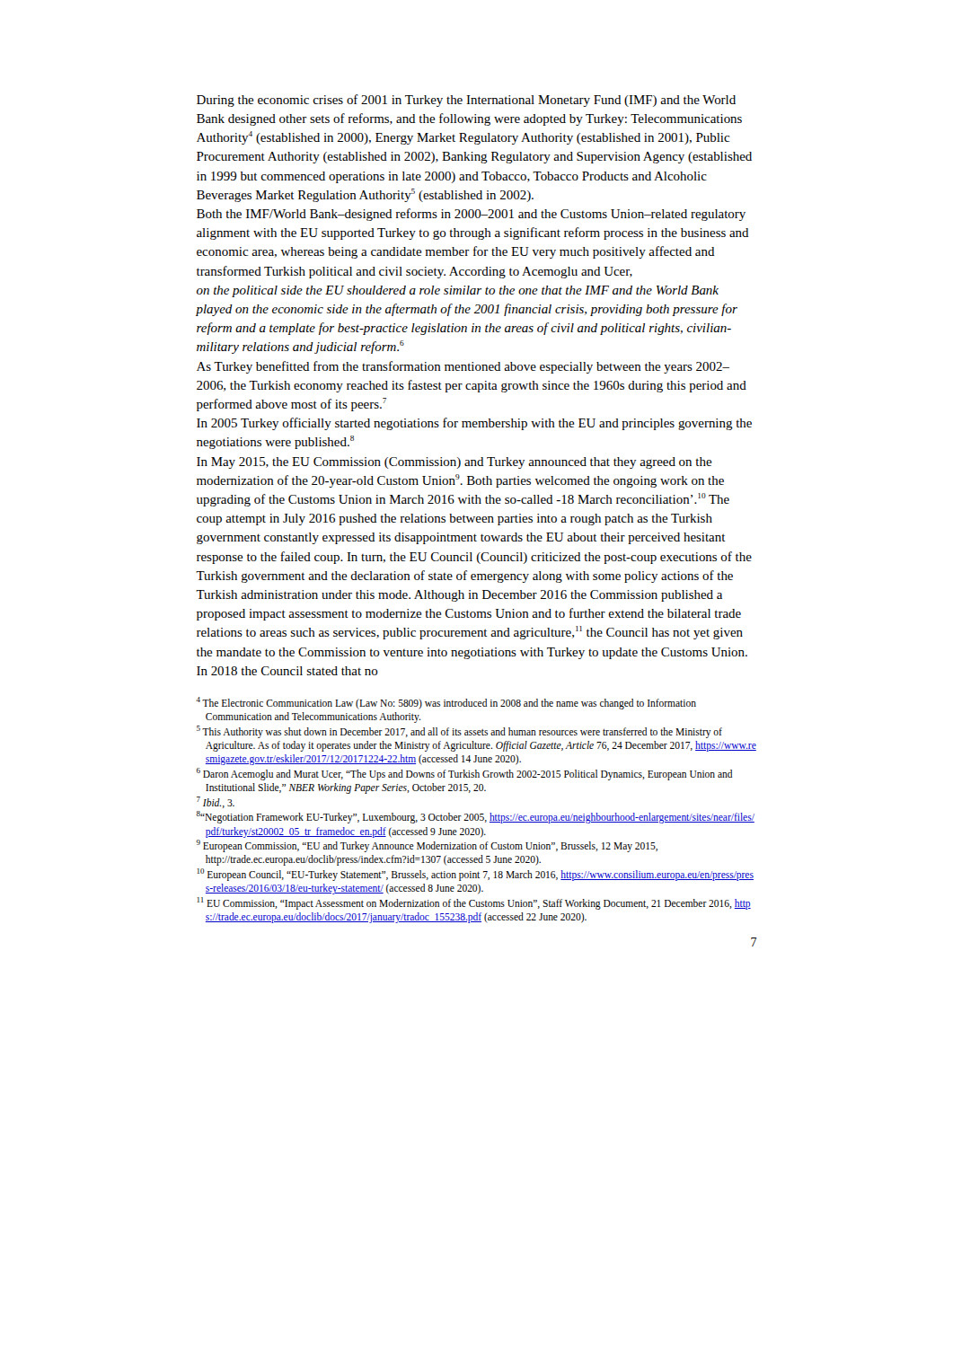During the economic crises of 2001 in Turkey the International Monetary Fund (IMF) and the World Bank designed other sets of reforms, and the following were adopted by Turkey: Telecommunications Authority4 (established in 2000), Energy Market Regulatory Authority (established in 2001), Public Procurement Authority (established in 2002), Banking Regulatory and Supervision Agency (established in 1999 but commenced operations in late 2000) and Tobacco, Tobacco Products and Alcoholic Beverages Market Regulation Authority5 (established in 2002).
Both the IMF/World Bank–designed reforms in 2000–2001 and the Customs Union–related regulatory alignment with the EU supported Turkey to go through a significant reform process in the business and economic area, whereas being a candidate member for the EU very much positively affected and transformed Turkish political and civil society. According to Acemoglu and Ucer,
on the political side the EU shouldered a role similar to the one that the IMF and the World Bank played on the economic side in the aftermath of the 2001 financial crisis, providing both pressure for reform and a template for best-practice legislation in the areas of civil and political rights, civilian-military relations and judicial reform.6
As Turkey benefitted from the transformation mentioned above especially between the years 2002–2006, the Turkish economy reached its fastest per capita growth since the 1960s during this period and performed above most of its peers.7
In 2005 Turkey officially started negotiations for membership with the EU and principles governing the negotiations were published.8
In May 2015, the EU Commission (Commission) and Turkey announced that they agreed on the modernization of the 20-year-old Custom Union9. Both parties welcomed the ongoing work on the upgrading of the Customs Union in March 2016 with the so-called -18 March reconciliation’.10 The coup attempt in July 2016 pushed the relations between parties into a rough patch as the Turkish government constantly expressed its disappointment towards the EU about their perceived hesitant response to the failed coup. In turn, the EU Council (Council) criticized the post-coup executions of the Turkish government and the declaration of state of emergency along with some policy actions of the Turkish administration under this mode. Although in December 2016 the Commission published a proposed impact assessment to modernize the Customs Union and to further extend the bilateral trade relations to areas such as services, public procurement and agriculture,11 the Council has not yet given the mandate to the Commission to venture into negotiations with Turkey to update the Customs Union. In 2018 the Council stated that no
4 The Electronic Communication Law (Law No: 5809) was introduced in 2008 and the name was changed to Information Communication and Telecommunications Authority.
5 This Authority was shut down in December 2017, and all of its assets and human resources were transferred to the Ministry of Agriculture. As of today it operates under the Ministry of Agriculture. Official Gazette, Article 76, 24 December 2017, https://www.resmigazete.gov.tr/eskiler/2017/12/20171224-22.htm (accessed 14 June 2020).
6 Daron Acemoglu and Murat Ucer, “The Ups and Downs of Turkish Growth 2002-2015 Political Dynamics, European Union and Institutional Slide,” NBER Working Paper Series, October 2015, 20.
7 Ibid., 3.
8“Negotiation Framework EU-Turkey”, Luxembourg, 3 October 2005, https://ec.europa.eu/neighbourhood-enlargement/sites/near/files/pdf/turkey/st20002_05_tr_framedoc_en.pdf (accessed 9 June 2020).
9 European Commission, “EU and Turkey Announce Modernization of Custom Union”, Brussels, 12 May 2015, http://trade.ec.europa.eu/doclib/press/index.cfm?id=1307 (accessed 5 June 2020).
10 European Council, “EU-Turkey Statement”, Brussels, action point 7, 18 March 2016, https://www.consilium.europa.eu/en/press/press-releases/2016/03/18/eu-turkey-statement/ (accessed 8 June 2020).
11 EU Commission, “Impact Assessment on Modernization of the Customs Union”, Staff Working Document, 21 December 2016, https://trade.ec.europa.eu/doclib/docs/2017/january/tradoc_155238.pdf (accessed 22 June 2020).
7